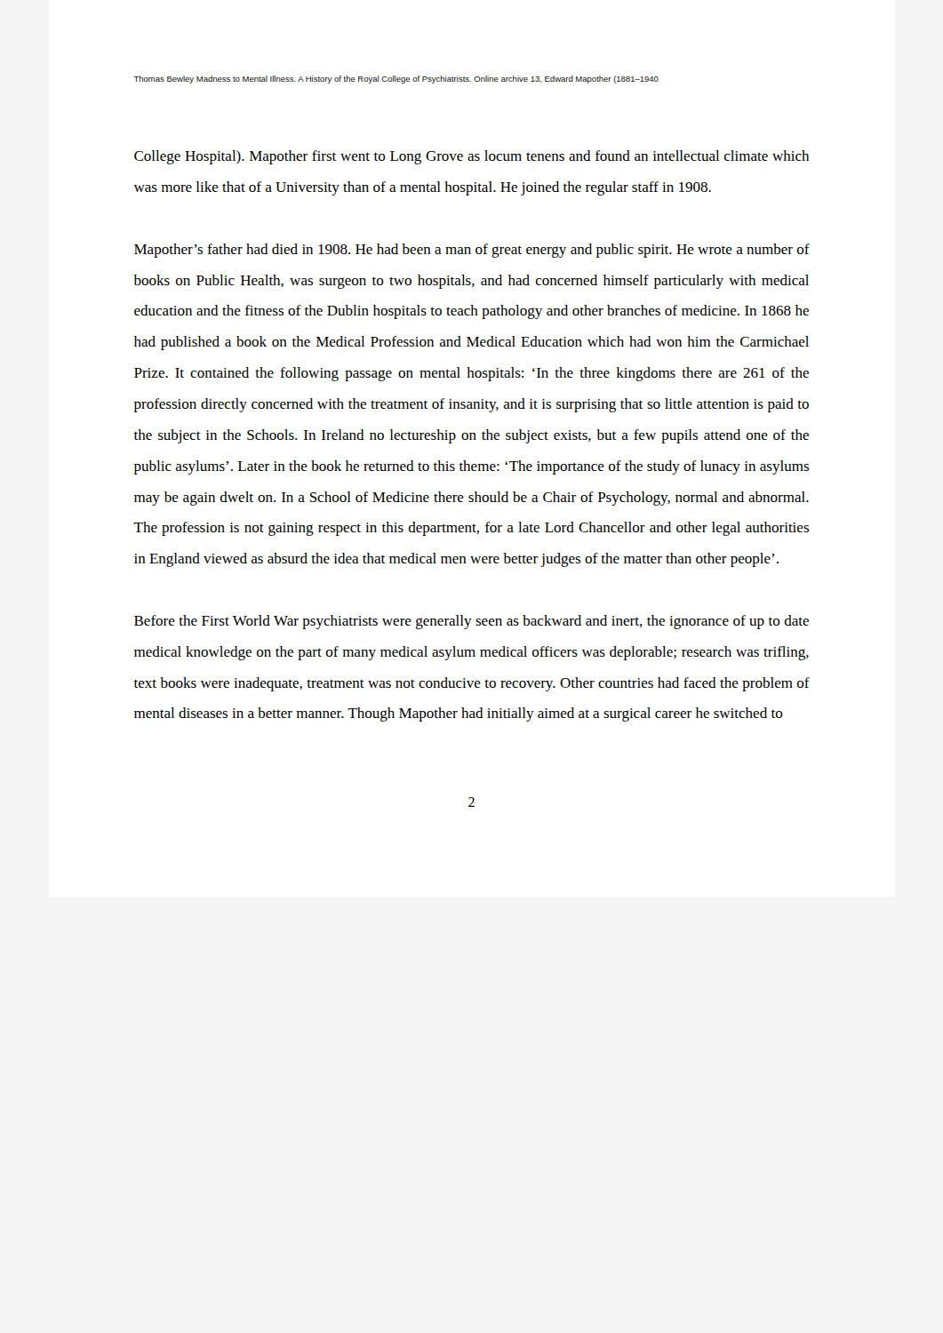Thomas Bewley Madness to Mental Illness. A History of the Royal College of Psychiatrists. Online archive 13, Edward Mapother (1881–1940
College Hospital). Mapother first went to Long Grove as locum tenens and found an intellectual climate which was more like that of a University than of a mental hospital. He joined the regular staff in 1908.
Mapother’s father had died in 1908. He had been a man of great energy and public spirit. He wrote a number of books on Public Health, was surgeon to two hospitals, and had concerned himself particularly with medical education and the fitness of the Dublin hospitals to teach pathology and other branches of medicine. In 1868 he had published a book on the Medical Profession and Medical Education which had won him the Carmichael Prize. It contained the following passage on mental hospitals: ‘In the three kingdoms there are 261 of the profession directly concerned with the treatment of insanity, and it is surprising that so little attention is paid to the subject in the Schools. In Ireland no lectureship on the subject exists, but a few pupils attend one of the public asylums’. Later in the book he returned to this theme: ‘The importance of the study of lunacy in asylums may be again dwelt on. In a School of Medicine there should be a Chair of Psychology, normal and abnormal. The profession is not gaining respect in this department, for a late Lord Chancellor and other legal authorities in England viewed as absurd the idea that medical men were better judges of the matter than other people’.
Before the First World War psychiatrists were generally seen as backward and inert, the ignorance of up to date medical knowledge on the part of many medical asylum medical officers was deplorable; research was trifling, text books were inadequate, treatment was not conducive to recovery. Other countries had faced the problem of mental diseases in a better manner. Though Mapother had initially aimed at a surgical career he switched to
2